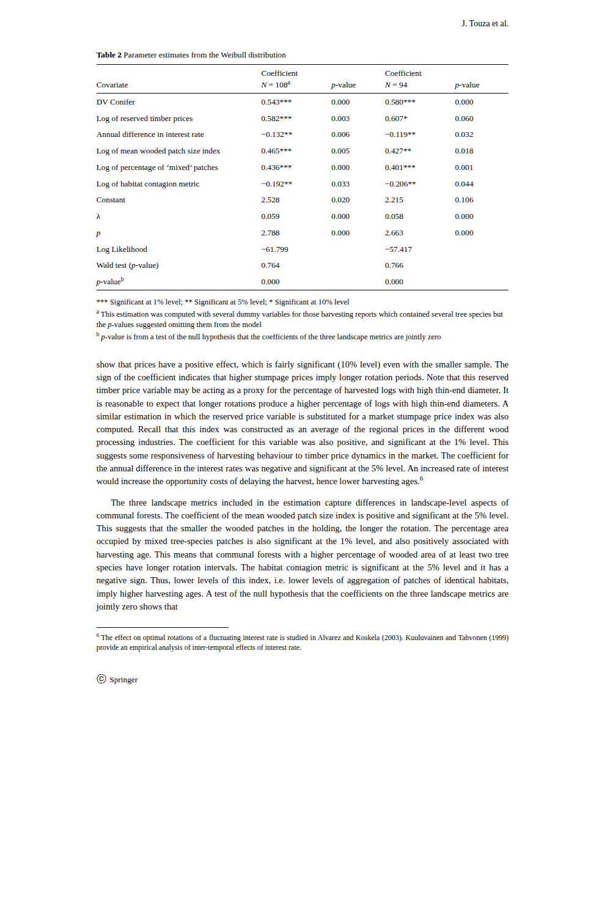J. Touza et al.
Table 2 Parameter estimates from the Weibull distribution
| Covariate | Coefficient N = 108 a | p -value | Coefficient N = 94 | p -value |
| --- | --- | --- | --- | --- |
| DV Conifer | 0.543*** | 0.000 | 0.580*** | 0.000 |
| Log of reserved timber prices | 0.582*** | 0.003 | 0.607* | 0.060 |
| Annual difference in interest rate | −0.132** | 0.006 | −0.119** | 0.032 |
| Log of mean wooded patch size index | 0.465*** | 0.005 | 0.427** | 0.018 |
| Log of percentage of ‘mixed’ patches | 0.436*** | 0.000 | 0.401*** | 0.001 |
| Log of habitat contagion metric | −0.192** | 0.033 | −0.206** | 0.044 |
| Constant | 2.528 | 0.020 | 2.215 | 0.106 |
| λ | 0.059 | 0.000 | 0.058 | 0.000 |
| p | 2.788 | 0.000 | 2.663 | 0.000 |
| Log Likelihood | −61.799 | | −57.417 | |
| Wald test ( p -value) | 0.764 | | 0.766 | |
| p -value b | 0.000 | | 0.000 | |
*** Significant at 1% level; ** Significant at 5% level; * Significant at 10% level
a This estimation was computed with several dummy variables for those harvesting reports which contained several tree species but the p-values suggested omitting them from the model
b p-value is from a test of the null hypothesis that the coefficients of the three landscape metrics are jointly zero
show that prices have a positive effect, which is fairly significant (10% level) even with the smaller sample. The sign of the coefficient indicates that higher stumpage prices imply longer rotation periods. Note that this reserved timber price variable may be acting as a proxy for the percentage of harvested logs with high thin-end diameter. It is reasonable to expect that longer rotations produce a higher percentage of logs with high thin-end diameters. A similar estimation in which the reserved price variable is substituted for a market stumpage price index was also computed. Recall that this index was constructed as an average of the regional prices in the different wood processing industries. The coefficient for this variable was also positive, and significant at the 1% level. This suggests some responsiveness of harvesting behaviour to timber price dynamics in the market. The coefficient for the annual difference in the interest rates was negative and significant at the 5% level. An increased rate of interest would increase the opportunity costs of delaying the harvest, hence lower harvesting ages.6
The three landscape metrics included in the estimation capture differences in landscape-level aspects of communal forests. The coefficient of the mean wooded patch size index is positive and significant at the 5% level. This suggests that the smaller the wooded patches in the holding, the longer the rotation. The percentage area occupied by mixed tree-species patches is also significant at the 1% level, and also positively associated with harvesting age. This means that communal forests with a higher percentage of wooded area of at least two tree species have longer rotation intervals. The habitat contagion metric is significant at the 5% level and it has a negative sign. Thus, lower levels of this index, i.e. lower levels of aggregation of patches of identical habitats, imply higher harvesting ages. A test of the null hypothesis that the coefficients on the three landscape metrics are jointly zero shows that
6 The effect on optimal rotations of a fluctuating interest rate is studied in Alvarez and Koskela (2003). Kuuluvainen and Tahvonen (1999) provide an empirical analysis of inter-temporal effects of interest rate.
ⓒSpringer